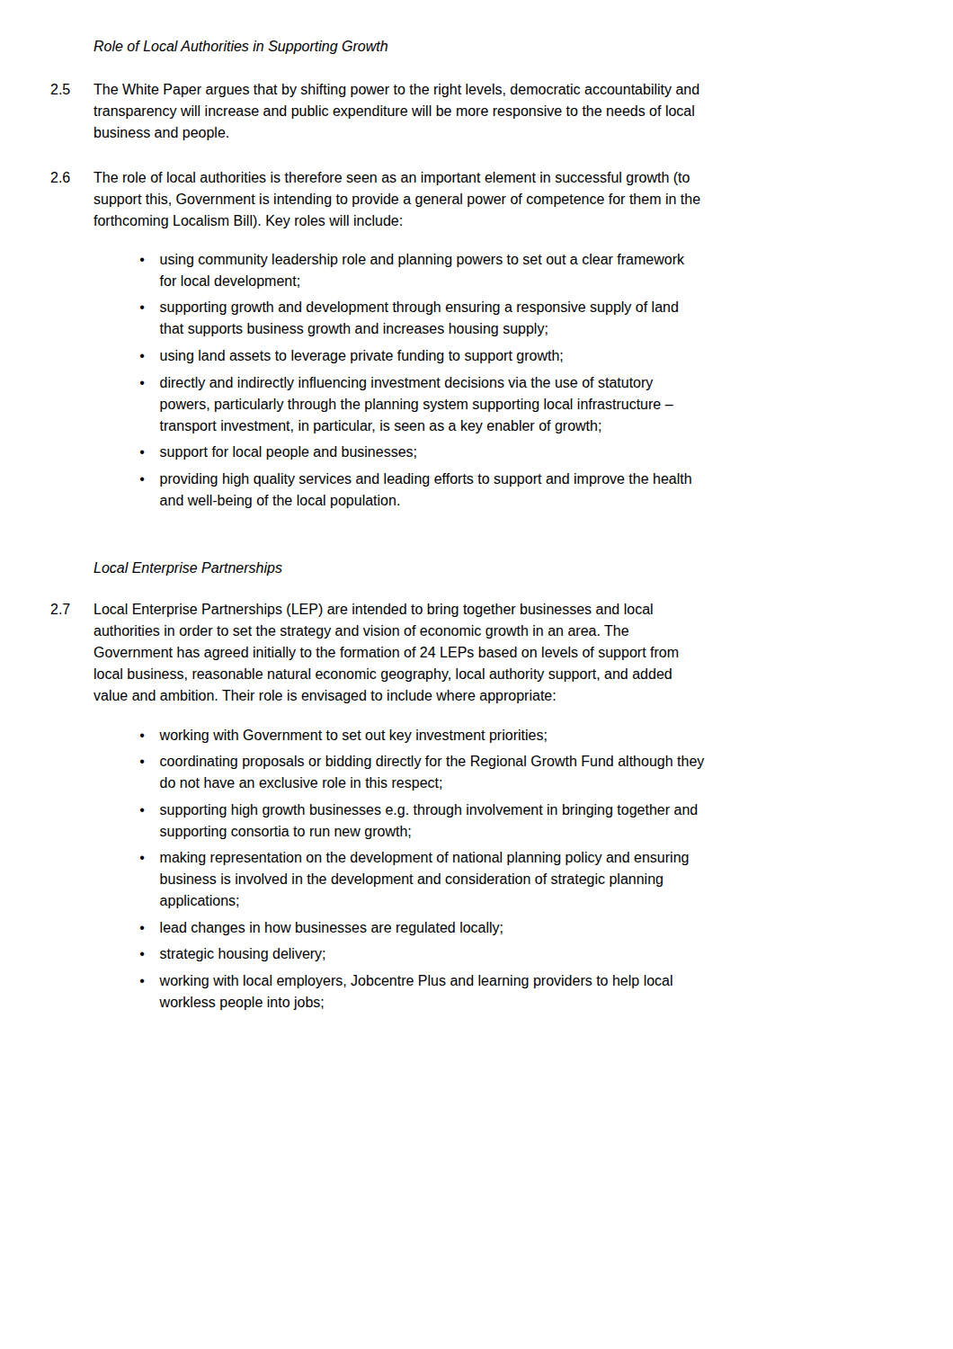Role of Local Authorities in Supporting Growth
2.5
The White Paper argues that by shifting power to the right levels, democratic accountability and transparency will increase and public expenditure will be more responsive to the needs of local business and people.
2.6
The role of local authorities is therefore seen as an important element in successful growth (to support this, Government is intending to provide a general power of competence for them in the forthcoming Localism Bill). Key roles will include:
using community leadership role and planning powers to set out a clear framework for local development;
supporting growth and development through ensuring a responsive supply of land that supports business growth and increases housing supply;
using land assets to leverage private funding to support growth;
directly and indirectly influencing investment decisions via the use of statutory powers, particularly through the planning system supporting local infrastructure – transport investment, in particular, is seen as a key enabler of growth;
support for local people and businesses;
providing high quality services and leading efforts to support and improve the health and well-being of the local population.
Local Enterprise Partnerships
2.7
Local Enterprise Partnerships (LEP) are intended to bring together businesses and local authorities in order to set the strategy and vision of economic growth in an area. The Government has agreed initially to the formation of 24 LEPs based on levels of support from local business, reasonable natural economic geography, local authority support, and added value and ambition. Their role is envisaged to include where appropriate:
working with Government to set out key investment priorities;
coordinating proposals or bidding directly for the Regional Growth Fund although they do not have an exclusive role in this respect;
supporting high growth businesses e.g. through involvement in bringing together and supporting consortia to run new growth;
making representation on the development of national planning policy and ensuring business is involved in the development and consideration of strategic planning applications;
lead changes in how businesses are regulated locally;
strategic housing delivery;
working with local employers, Jobcentre Plus and learning providers to help local workless people into jobs;